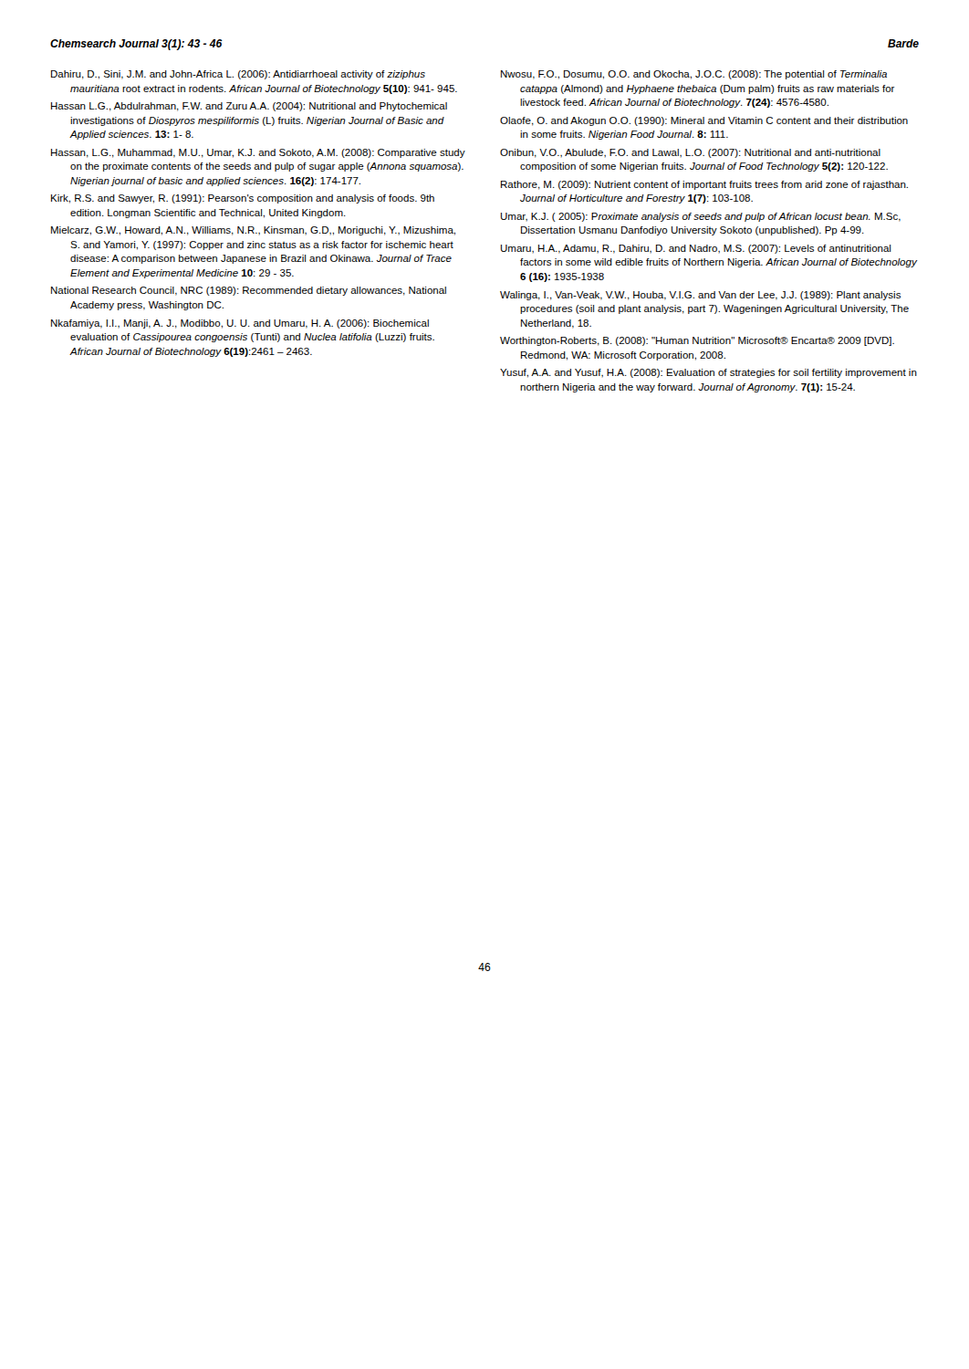Chemsearch Journal 3(1): 43 - 46 Barde
Dahiru, D., Sini, J.M. and John-Africa L. (2006): Antidiarrhoeal activity of ziziphus mauritiana root extract in rodents. African Journal of Biotechnology 5(10): 941- 945.
Hassan L.G., Abdulrahman, F.W. and Zuru A.A. (2004): Nutritional and Phytochemical investigations of Diospyros mespiliformis (L) fruits. Nigerian Journal of Basic and Applied sciences. 13: 1- 8.
Hassan, L.G., Muhammad, M.U., Umar, K.J. and Sokoto, A.M. (2008): Comparative study on the proximate contents of the seeds and pulp of sugar apple (Annona squamosa). Nigerian journal of basic and applied sciences. 16(2): 174-177.
Kirk, R.S. and Sawyer, R. (1991): Pearson's composition and analysis of foods. 9th edition. Longman Scientific and Technical, United Kingdom.
Mielcarz, G.W., Howard, A.N., Williams, N.R., Kinsman, G.D,, Moriguchi, Y., Mizushima, S. and Yamori, Y. (1997): Copper and zinc status as a risk factor for ischemic heart disease: A comparison between Japanese in Brazil and Okinawa. Journal of Trace Element and Experimental Medicine 10: 29 - 35.
National Research Council, NRC (1989): Recommended dietary allowances, National Academy press, Washington DC.
Nkafamiya, I.I., Manji, A. J., Modibbo, U. U. and Umaru, H. A. (2006): Biochemical evaluation of Cassipourea congoensis (Tunti) and Nuclea latifolia (Luzzi) fruits. African Journal of Biotechnology 6(19):2461 – 2463.
Nwosu, F.O., Dosumu, O.O. and Okocha, J.O.C. (2008): The potential of Terminalia catappa (Almond) and Hyphaene thebaica (Dum palm) fruits as raw materials for livestock feed. African Journal of Biotechnology. 7(24): 4576-4580.
Olaofe, O. and Akogun O.O. (1990): Mineral and Vitamin C content and their distribution in some fruits. Nigerian Food Journal. 8: 111.
Onibun, V.O., Abulude, F.O. and Lawal, L.O. (2007): Nutritional and anti-nutritional composition of some Nigerian fruits. Journal of Food Technology 5(2): 120-122.
Rathore, M. (2009): Nutrient content of important fruits trees from arid zone of rajasthan. Journal of Horticulture and Forestry 1(7): 103-108.
Umar, K.J. ( 2005): Proximate analysis of seeds and pulp of African locust bean. M.Sc, Dissertation Usmanu Danfodiyo University Sokoto (unpublished). Pp 4-99.
Umaru, H.A., Adamu, R., Dahiru, D. and Nadro, M.S. (2007): Levels of antinutritional factors in some wild edible fruits of Northern Nigeria. African Journal of Biotechnology 6 (16): 1935-1938
Walinga, I., Van-Veak, V.W., Houba, V.I.G. and Van der Lee, J.J. (1989): Plant analysis procedures (soil and plant analysis, part 7). Wageningen Agricultural University, The Netherland, 18.
Worthington-Roberts, B. (2008): "Human Nutrition" Microsoft® Encarta® 2009 [DVD]. Redmond, WA: Microsoft Corporation, 2008.
Yusuf, A.A. and Yusuf, H.A. (2008): Evaluation of strategies for soil fertility improvement in northern Nigeria and the way forward. Journal of Agronomy. 7(1): 15-24.
46